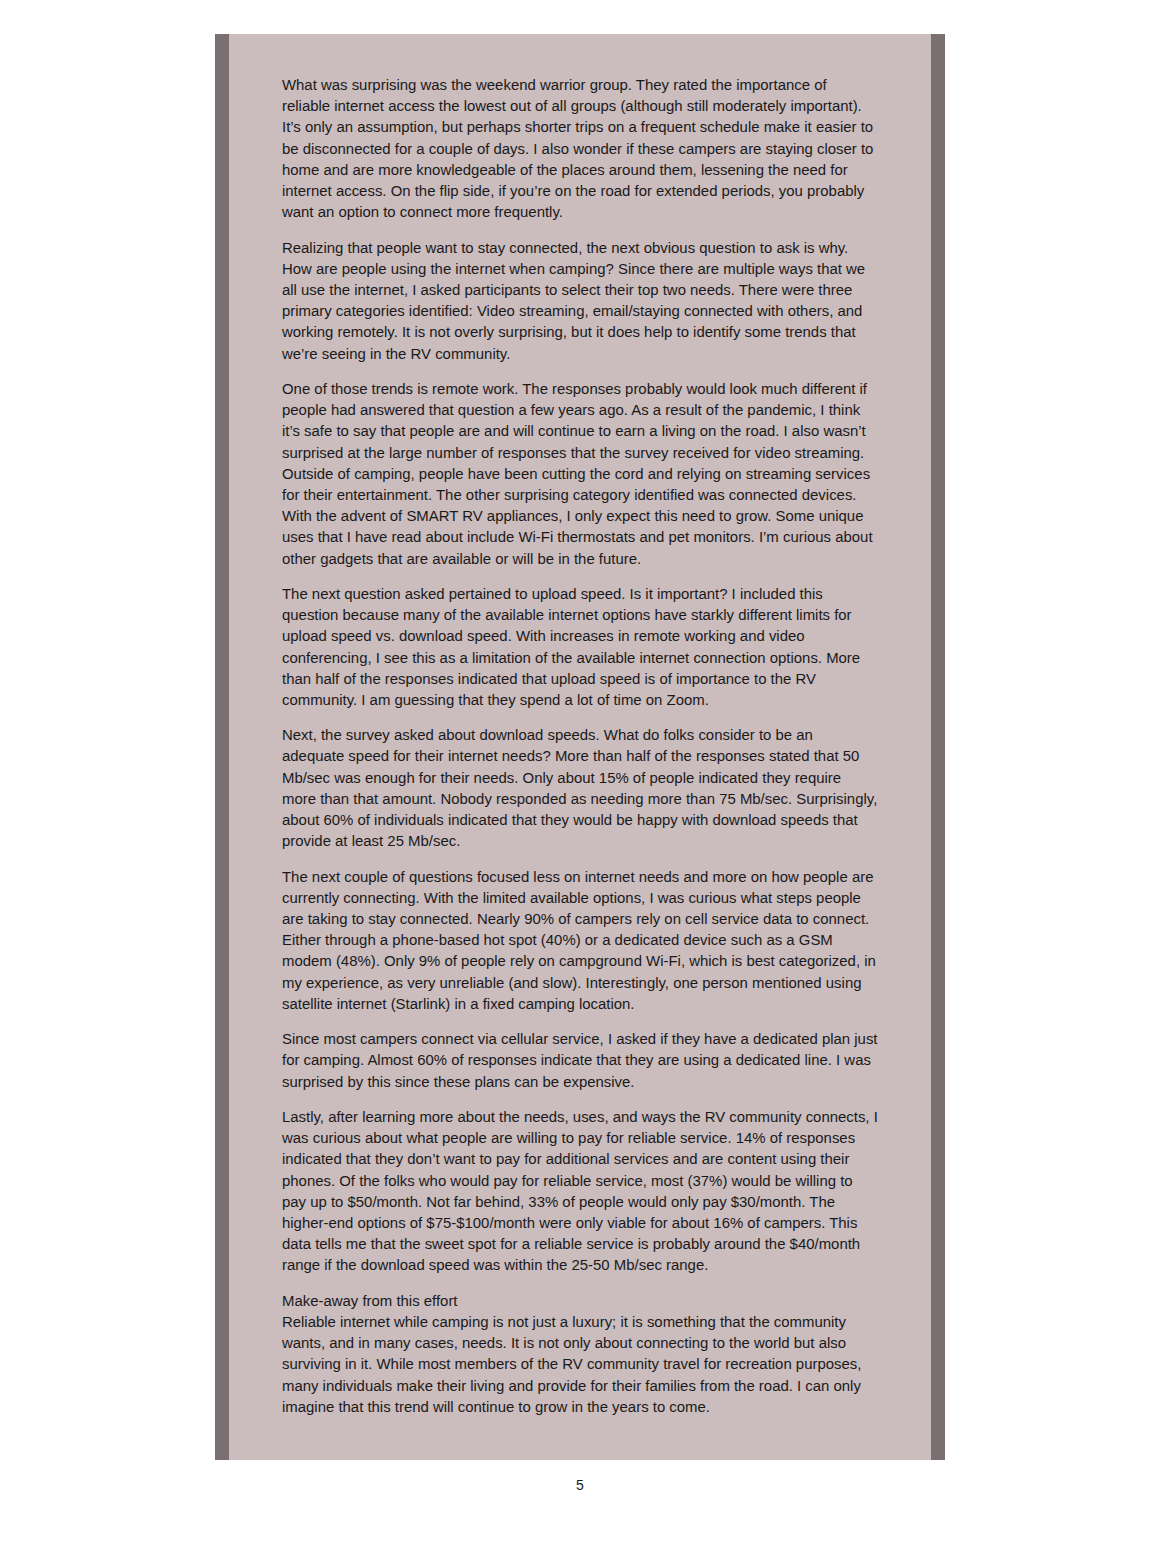What was surprising was the weekend warrior group. They rated the importance of reliable internet access the lowest out of all groups (although still moderately important). It’s only an assumption, but perhaps shorter trips on a frequent schedule make it easier to be disconnected for a couple of days. I also wonder if these campers are staying closer to home and are more knowledgeable of the places around them, lessening the need for internet access. On the flip side, if you’re on the road for extended periods, you probably want an option to connect more frequently.
Realizing that people want to stay connected, the next obvious question to ask is why. How are people using the internet when camping? Since there are multiple ways that we all use the internet, I asked participants to select their top two needs. There were three primary categories identified: Video streaming, email/staying connected with others, and working remotely. It is not overly surprising, but it does help to identify some trends that we’re seeing in the RV community.
One of those trends is remote work. The responses probably would look much different if people had answered that question a few years ago. As a result of the pandemic, I think it’s safe to say that people are and will continue to earn a living on the road. I also wasn’t surprised at the large number of responses that the survey received for video streaming. Outside of camping, people have been cutting the cord and relying on streaming services for their entertainment. The other surprising category identified was connected devices. With the advent of SMART RV appliances, I only expect this need to grow. Some unique uses that I have read about include Wi-Fi thermostats and pet monitors. I’m curious about other gadgets that are available or will be in the future.
The next question asked pertained to upload speed. Is it important? I included this question because many of the available internet options have starkly different limits for upload speed vs. download speed. With increases in remote working and video conferencing, I see this as a limitation of the available internet connection options. More than half of the responses indicated that upload speed is of importance to the RV community. I am guessing that they spend a lot of time on Zoom.
Next, the survey asked about download speeds. What do folks consider to be an adequate speed for their internet needs? More than half of the responses stated that 50 Mb/sec was enough for their needs. Only about 15% of people indicated they require more than that amount. Nobody responded as needing more than 75 Mb/sec. Surprisingly, about 60% of individuals indicated that they would be happy with download speeds that provide at least 25 Mb/sec.
The next couple of questions focused less on internet needs and more on how people are currently connecting. With the limited available options, I was curious what steps people are taking to stay connected. Nearly 90% of campers rely on cell service data to connect. Either through a phone-based hot spot (40%) or a dedicated device such as a GSM modem (48%). Only 9% of people rely on campground Wi-Fi, which is best categorized, in my experience, as very unreliable (and slow). Interestingly, one person mentioned using satellite internet (Starlink) in a fixed camping location.
Since most campers connect via cellular service, I asked if they have a dedicated plan just for camping. Almost 60% of responses indicate that they are using a dedicated line. I was surprised by this since these plans can be expensive.
Lastly, after learning more about the needs, uses, and ways the RV community connects, I was curious about what people are willing to pay for reliable service. 14% of responses indicated that they don’t want to pay for additional services and are content using their phones. Of the folks who would pay for reliable service, most (37%) would be willing to pay up to $50/month. Not far behind, 33% of people would only pay $30/month. The higher-end options of $75-$100/month were only viable for about 16% of campers. This data tells me that the sweet spot for a reliable service is probably around the $40/month range if the download speed was within the 25-50 Mb/sec range.
Make-away from this effort
Reliable internet while camping is not just a luxury; it is something that the community wants, and in many cases, needs. It is not only about connecting to the world but also surviving in it. While most members of the RV community travel for recreation purposes, many individuals make their living and provide for their families from the road. I can only imagine that this trend will continue to grow in the years to come.
5